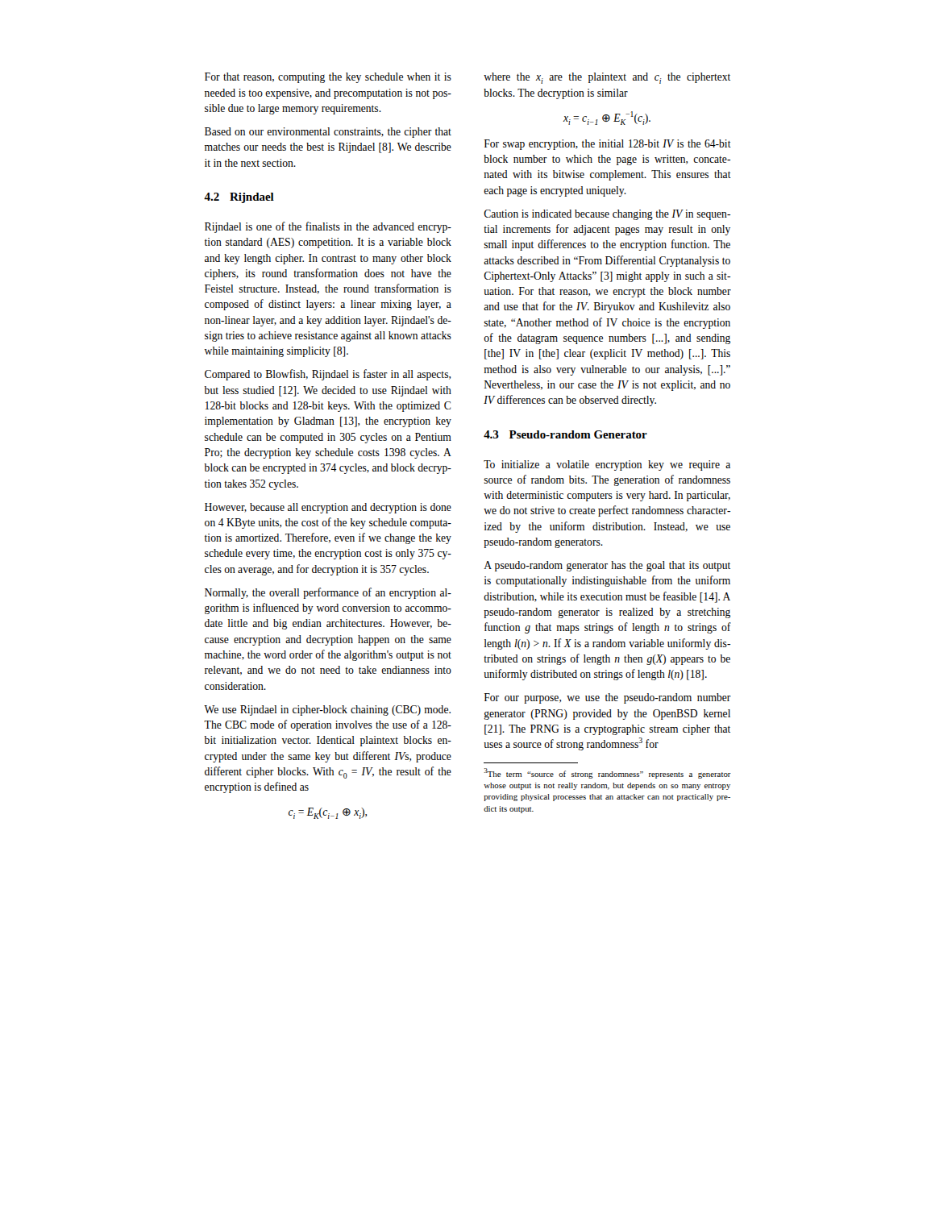For that reason, computing the key schedule when it is needed is too expensive, and precomputation is not possible due to large memory requirements.
Based on our environmental constraints, the cipher that matches our needs the best is Rijndael [8]. We describe it in the next section.
4.2 Rijndael
Rijndael is one of the finalists in the advanced encryption standard (AES) competition. It is a variable block and key length cipher. In contrast to many other block ciphers, its round transformation does not have the Feistel structure. Instead, the round transformation is composed of distinct layers: a linear mixing layer, a non-linear layer, and a key addition layer. Rijndael's design tries to achieve resistance against all known attacks while maintaining simplicity [8].
Compared to Blowfish, Rijndael is faster in all aspects, but less studied [12]. We decided to use Rijndael with 128-bit blocks and 128-bit keys. With the optimized C implementation by Gladman [13], the encryption key schedule can be computed in 305 cycles on a Pentium Pro; the decryption key schedule costs 1398 cycles. A block can be encrypted in 374 cycles, and block decryption takes 352 cycles.
However, because all encryption and decryption is done on 4 KByte units, the cost of the key schedule computation is amortized. Therefore, even if we change the key schedule every time, the encryption cost is only 375 cycles on average, and for decryption it is 357 cycles.
Normally, the overall performance of an encryption algorithm is influenced by word conversion to accommodate little and big endian architectures. However, because encryption and decryption happen on the same machine, the word order of the algorithm's output is not relevant, and we do not need to take endianness into consideration.
We use Rijndael in cipher-block chaining (CBC) mode. The CBC mode of operation involves the use of a 128-bit initialization vector. Identical plaintext blocks encrypted under the same key but different IVs, produce different cipher blocks. With c0 = IV, the result of the encryption is defined as
ci = EK(ci−1 ⊕ xi),
where the xi are the plaintext and ci the ciphertext blocks. The decryption is similar
xi = ci−1 ⊕ EK−1(ci).
For swap encryption, the initial 128-bit IV is the 64-bit block number to which the page is written, concatenated with its bitwise complement. This ensures that each page is encrypted uniquely.
Caution is indicated because changing the IV in sequential increments for adjacent pages may result in only small input differences to the encryption function. The attacks described in “From Differential Cryptanalysis to Ciphertext-Only Attacks” [3] might apply in such a situation. For that reason, we encrypt the block number and use that for the IV. Biryukov and Kushilevitz also state, “Another method of IV choice is the encryption of the datagram sequence numbers [...], and sending [the] IV in [the] clear (explicit IV method) [...]. This method is also very vulnerable to our analysis, [...].” Nevertheless, in our case the IV is not explicit, and no IV differences can be observed directly.
4.3 Pseudo-random Generator
To initialize a volatile encryption key we require a source of random bits. The generation of randomness with deterministic computers is very hard. In particular, we do not strive to create perfect randomness characterized by the uniform distribution. Instead, we use pseudo-random generators.
A pseudo-random generator has the goal that its output is computationally indistinguishable from the uniform distribution, while its execution must be feasible [14]. A pseudo-random generator is realized by a stretching function g that maps strings of length n to strings of length l(n) > n. If X is a random variable uniformly distributed on strings of length n then g(X) appears to be uniformly distributed on strings of length l(n) [18].
For our purpose, we use the pseudo-random number generator (PRNG) provided by the OpenBSD kernel [21]. The PRNG is a cryptographic stream cipher that uses a source of strong randomness3 for
3The term “source of strong randomness” represents a generator whose output is not really random, but depends on so many entropy providing physical processes that an attacker can not practically predict its output.